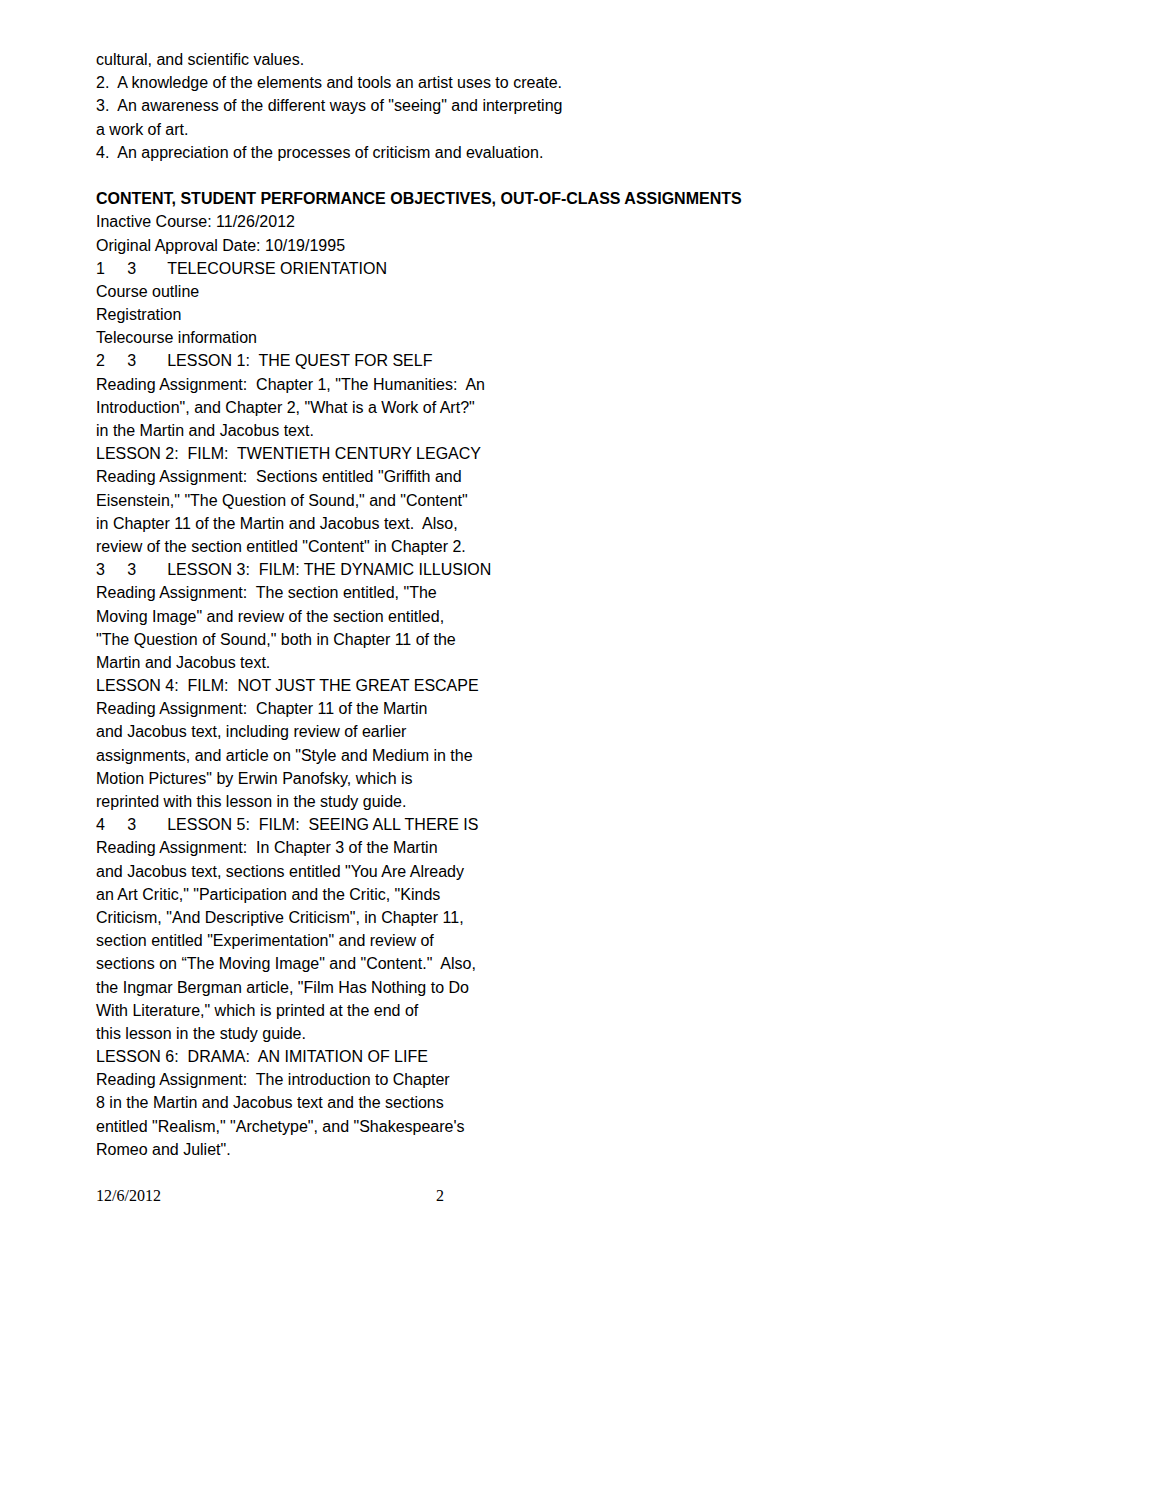cultural, and scientific values.
2. A knowledge of the elements and tools an artist uses to create.
3. An awareness of the different ways of "seeing" and interpreting
a work of art.
4. An appreciation of the processes of criticism and evaluation.
CONTENT, STUDENT PERFORMANCE OBJECTIVES, OUT-OF-CLASS ASSIGNMENTS
Inactive Course: 11/26/2012
Original Approval Date: 10/19/1995
1 3 TELECOURSE ORIENTATION
Course outline
Registration
Telecourse information
2 3 LESSON 1: THE QUEST FOR SELF
Reading Assignment: Chapter 1, "The Humanities: An
Introduction", and Chapter 2, "What is a Work of Art?"
in the Martin and Jacobus text.
LESSON 2: FILM: TWENTIETH CENTURY LEGACY
Reading Assignment: Sections entitled "Griffith and
Eisenstein," "The Question of Sound," and "Content"
in Chapter 11 of the Martin and Jacobus text. Also,
review of the section entitled "Content" in Chapter 2.
3 3 LESSON 3: FILM: THE DYNAMIC ILLUSION
Reading Assignment: The section entitled, "The
Moving Image" and review of the section entitled,
"The Question of Sound," both in Chapter 11 of the
Martin and Jacobus text.
LESSON 4: FILM: NOT JUST THE GREAT ESCAPE
Reading Assignment: Chapter 11 of the Martin
and Jacobus text, including review of earlier
assignments, and article on "Style and Medium in the
Motion Pictures" by Erwin Panofsky, which is
reprinted with this lesson in the study guide.
4 3 LESSON 5: FILM: SEEING ALL THERE IS
Reading Assignment: In Chapter 3 of the Martin
and Jacobus text, sections entitled "You Are Already
an Art Critic," "Participation and the Critic, "Kinds
Criticism, "And Descriptive Criticism", in Chapter 11,
section entitled "Experimentation" and review of
sections on “The Moving Image" and "Content." Also,
the Ingmar Bergman article, "Film Has Nothing to Do
With Literature," which is printed at the end of
this lesson in the study guide.
LESSON 6: DRAMA: AN IMITATION OF LIFE
Reading Assignment: The introduction to Chapter
8 in the Martin and Jacobus text and the sections
entitled "Realism," "Archetype", and "Shakespeare's
Romeo and Juliet".
12/6/2012 2